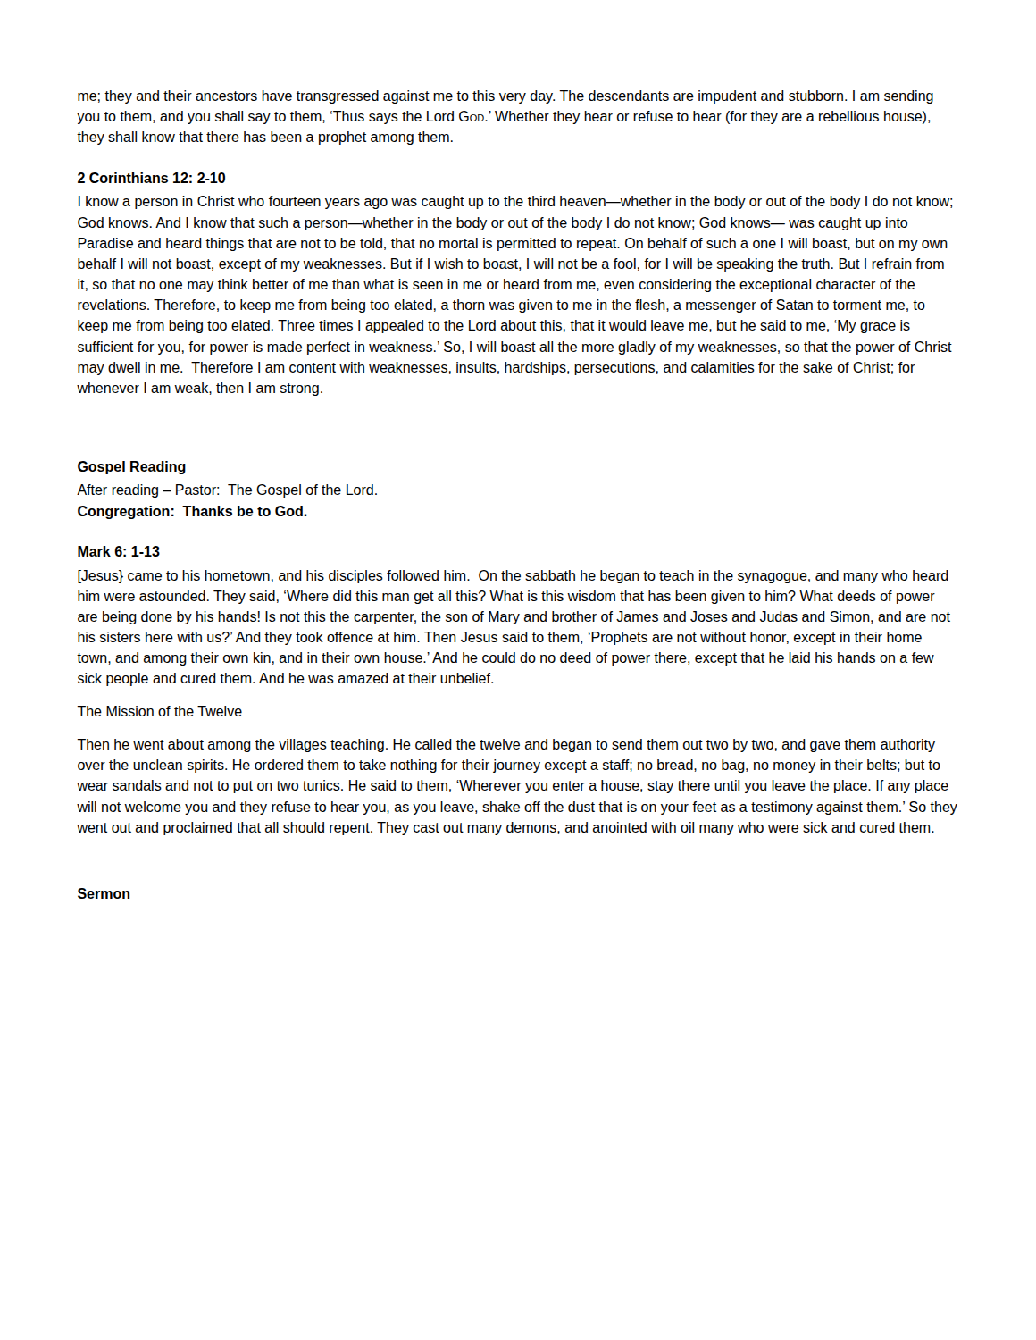me; they and their ancestors have transgressed against me to this very day. The descendants are impudent and stubborn. I am sending you to them, and you shall say to them, ‘Thus says the Lord God.’ Whether they hear or refuse to hear (for they are a rebellious house), they shall know that there has been a prophet among them.
2 Corinthians 12: 2-10
I know a person in Christ who fourteen years ago was caught up to the third heaven—whether in the body or out of the body I do not know; God knows. And I know that such a person—whether in the body or out of the body I do not know; God knows— was caught up into Paradise and heard things that are not to be told, that no mortal is permitted to repeat. On behalf of such a one I will boast, but on my own behalf I will not boast, except of my weaknesses. But if I wish to boast, I will not be a fool, for I will be speaking the truth. But I refrain from it, so that no one may think better of me than what is seen in me or heard from me, even considering the exceptional character of the revelations. Therefore, to keep me from being too elated, a thorn was given to me in the flesh, a messenger of Satan to torment me, to keep me from being too elated. Three times I appealed to the Lord about this, that it would leave me, but he said to me, ‘My grace is sufficient for you, for power is made perfect in weakness.’ So, I will boast all the more gladly of my weaknesses, so that the power of Christ may dwell in me. Therefore I am content with weaknesses, insults, hardships, persecutions, and calamities for the sake of Christ; for whenever I am weak, then I am strong.
Gospel Reading
After reading – Pastor: The Gospel of the Lord.
Congregation: Thanks be to God.
Mark 6: 1-13
[Jesus} came to his hometown, and his disciples followed him. On the sabbath he began to teach in the synagogue, and many who heard him were astounded. They said, ‘Where did this man get all this? What is this wisdom that has been given to him? What deeds of power are being done by his hands! Is not this the carpenter, the son of Mary and brother of James and Joses and Judas and Simon, and are not his sisters here with us?’ And they took offence at him. Then Jesus said to them, ‘Prophets are not without honor, except in their home town, and among their own kin, and in their own house.’ And he could do no deed of power there, except that he laid his hands on a few sick people and cured them. And he was amazed at their unbelief.
The Mission of the Twelve
Then he went about among the villages teaching. He called the twelve and began to send them out two by two, and gave them authority over the unclean spirits. He ordered them to take nothing for their journey except a staff; no bread, no bag, no money in their belts; but to wear sandals and not to put on two tunics. He said to them, ‘Wherever you enter a house, stay there until you leave the place. If any place will not welcome you and they refuse to hear you, as you leave, shake off the dust that is on your feet as a testimony against them.’ So they went out and proclaimed that all should repent. They cast out many demons, and anointed with oil many who were sick and cured them.
Sermon